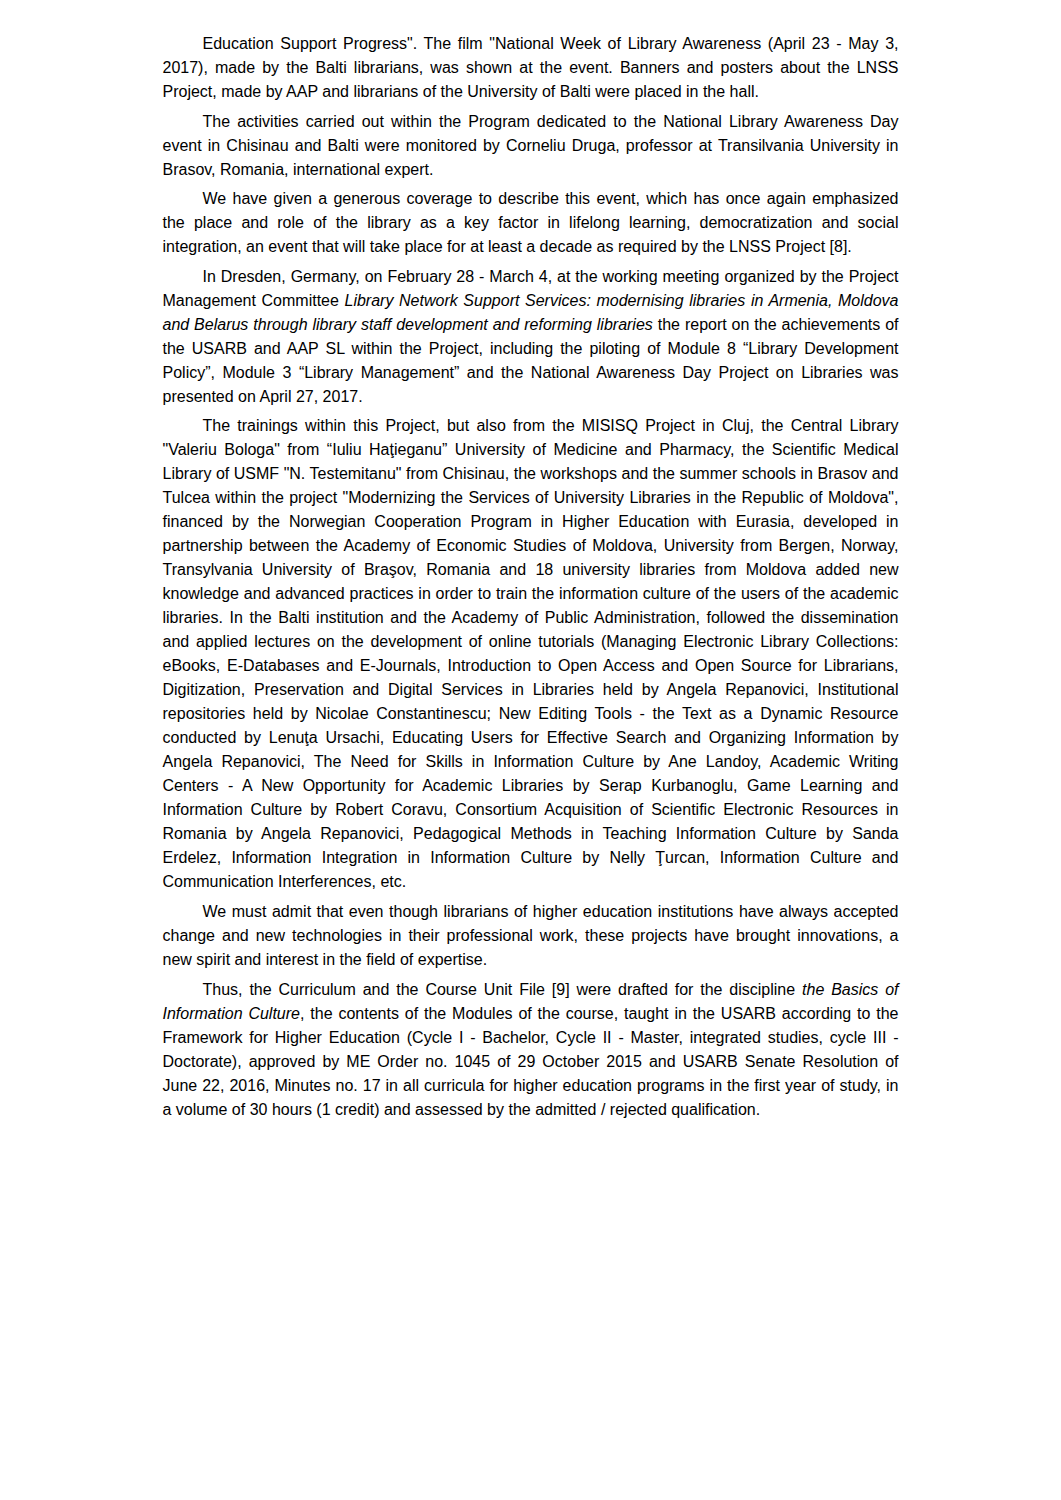Education Support Progress". The film "National Week of Library Awareness (April 23 - May 3, 2017), made by the Balti librarians, was shown at the event. Banners and posters about the LNSS Project, made by AAP and librarians of the University of Balti were placed in the hall.
The activities carried out within the Program dedicated to the National Library Awareness Day event in Chisinau and Balti were monitored by Corneliu Druga, professor at Transilvania University in Brasov, Romania, international expert.
We have given a generous coverage to describe this event, which has once again emphasized the place and role of the library as a key factor in lifelong learning, democratization and social integration, an event that will take place for at least a decade as required by the LNSS Project [8].
In Dresden, Germany, on February 28 - March 4, at the working meeting organized by the Project Management Committee Library Network Support Services: modernising libraries in Armenia, Moldova and Belarus through library staff development and reforming libraries the report on the achievements of the USARB and AAP SL within the Project, including the piloting of Module 8 “Library Development Policy”, Module 3 “Library Management” and the National Awareness Day Project on Libraries was presented on April 27, 2017.
The trainings within this Project, but also from the MISISQ Project in Cluj, the Central Library "Valeriu Bologa" from “Iuliu Haţieganu” University of Medicine and Pharmacy, the Scientific Medical Library of USMF "N. Testemitanu" from Chisinau, the workshops and the summer schools in Brasov and Tulcea within the project "Modernizing the Services of University Libraries in the Republic of Moldova", financed by the Norwegian Cooperation Program in Higher Education with Eurasia, developed in partnership between the Academy of Economic Studies of Moldova, University from Bergen, Norway, Transylvania University of Braşov, Romania and 18 university libraries from Moldova added new knowledge and advanced practices in order to train the information culture of the users of the academic libraries. In the Balti institution and the Academy of Public Administration, followed the dissemination and applied lectures on the development of online tutorials (Managing Electronic Library Collections: eBooks, E-Databases and E-Journals, Introduction to Open Access and Open Source for Librarians, Digitization, Preservation and Digital Services in Libraries held by Angela Repanovici, Institutional repositories held by Nicolae Constantinescu; New Editing Tools - the Text as a Dynamic Resource conducted by Lenuţa Ursachi, Educating Users for Effective Search and Organizing Information by Angela Repanovici, The Need for Skills in Information Culture by Ane Landoy, Academic Writing Centers - A New Opportunity for Academic Libraries by Serap Kurbanoglu, Game Learning and Information Culture by Robert Coravu, Consortium Acquisition of Scientific Electronic Resources in Romania by Angela Repanovici, Pedagogical Methods in Teaching Information Culture by Sanda Erdelez, Information Integration in Information Culture by Nelly Ţurcan, Information Culture and Communication Interferences, etc.
We must admit that even though librarians of higher education institutions have always accepted change and new technologies in their professional work, these projects have brought innovations, a new spirit and interest in the field of expertise.
Thus, the Curriculum and the Course Unit File [9] were drafted for the discipline the Basics of Information Culture, the contents of the Modules of the course, taught in the USARB according to the Framework for Higher Education (Cycle I - Bachelor, Cycle II - Master, integrated studies, cycle III - Doctorate), approved by ME Order no. 1045 of 29 October 2015 and USARB Senate Resolution of June 22, 2016, Minutes no. 17 in all curricula for higher education programs in the first year of study, in a volume of 30 hours (1 credit) and assessed by the admitted / rejected qualification.